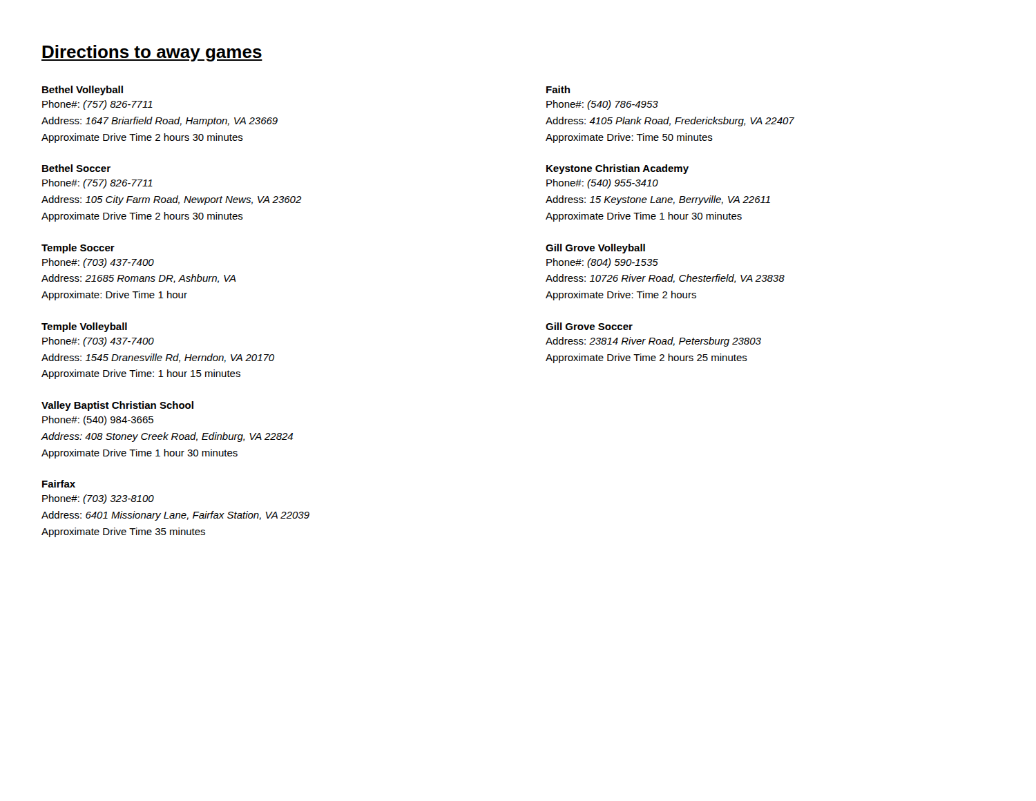Directions to away games
Bethel Volleyball
Phone#: (757) 826-7711
Address: 1647 Briarfield Road, Hampton, VA 23669
Approximate Drive Time 2 hours 30 minutes
Bethel Soccer
Phone#: (757) 826-7711
Address: 105 City Farm Road, Newport News, VA 23602
Approximate Drive Time 2 hours 30 minutes
Temple Soccer
Phone#: (703) 437-7400
Address: 21685 Romans DR, Ashburn, VA
Approximate: Drive Time 1 hour
Temple Volleyball
Phone#: (703) 437-7400
Address: 1545 Dranesville Rd, Herndon, VA 20170
Approximate Drive Time: 1 hour 15 minutes
Valley Baptist Christian School
Phone#: (540) 984-3665
Address: 408 Stoney Creek Road, Edinburg, VA 22824
Approximate Drive Time 1 hour 30 minutes
Fairfax
Phone#: (703) 323-8100
Address: 6401 Missionary Lane, Fairfax Station, VA 22039
Approximate Drive Time 35 minutes
Faith
Phone#: (540) 786-4953
Address: 4105 Plank Road, Fredericksburg, VA 22407
Approximate Drive: Time 50 minutes
Keystone Christian Academy
Phone#: (540) 955-3410
Address: 15 Keystone Lane, Berryville, VA 22611
Approximate Drive Time 1 hour 30 minutes
Gill Grove Volleyball
Phone#: (804) 590-1535
Address: 10726 River Road, Chesterfield, VA 23838
Approximate Drive: Time 2 hours
Gill Grove Soccer
Address: 23814 River Road, Petersburg 23803
Approximate Drive Time 2 hours 25 minutes